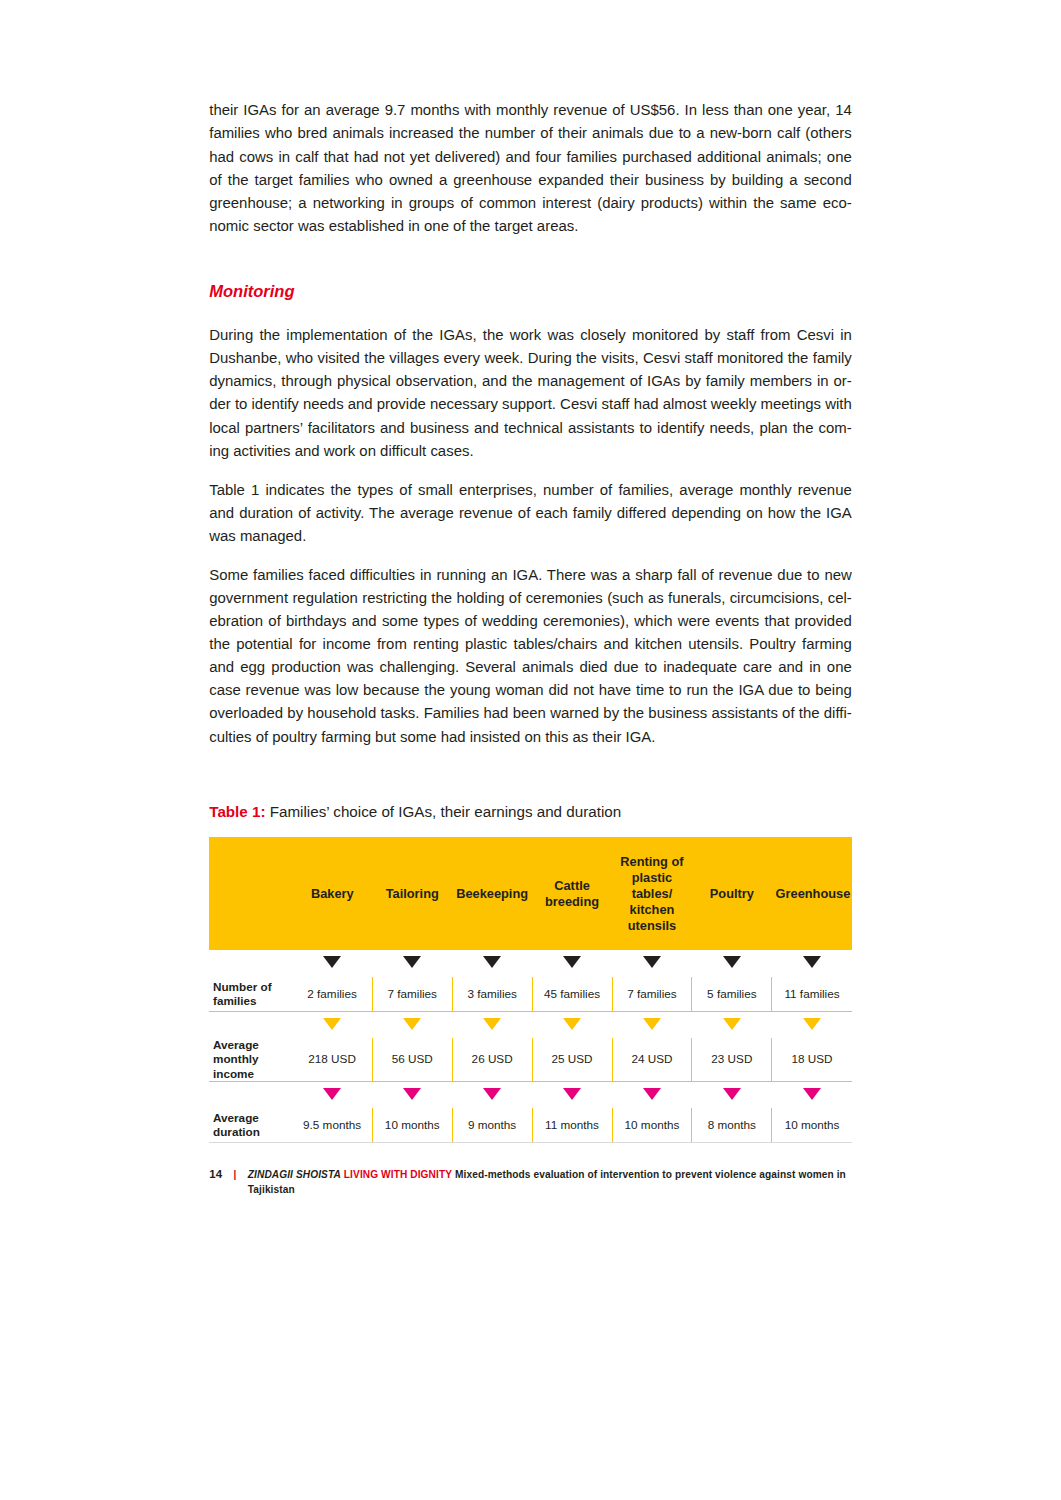their IGAs for an average 9.7 months with monthly revenue of US$56. In less than one year, 14 families who bred animals increased the number of their animals due to a new-born calf (others had cows in calf that had not yet delivered) and four families purchased additional animals; one of the target families who owned a greenhouse expanded their business by building a second greenhouse; a networking in groups of common interest (dairy products) within the same economic sector was established in one of the target areas.
Monitoring
During the implementation of the IGAs, the work was closely monitored by staff from Cesvi in Dushanbe, who visited the villages every week. During the visits, Cesvi staff monitored the family dynamics, through physical observation, and the management of IGAs by family members in order to identify needs and provide necessary support. Cesvi staff had almost weekly meetings with local partners’ facilitators and business and technical assistants to identify needs, plan the coming activities and work on difficult cases.
Table 1 indicates the types of small enterprises, number of families, average monthly revenue and duration of activity. The average revenue of each family differed depending on how the IGA was managed.
Some families faced difficulties in running an IGA. There was a sharp fall of revenue due to new government regulation restricting the holding of ceremonies (such as funerals, circumcisions, celebration of birthdays and some types of wedding ceremonies), which were events that provided the potential for income from renting plastic tables/chairs and kitchen utensils. Poultry farming and egg production was challenging. Several animals died due to inadequate care and in one case revenue was low because the young woman did not have time to run the IGA due to being overloaded by household tasks. Families had been warned by the business assistants of the difficulties of poultry farming but some had insisted on this as their IGA.
Table 1: Families’ choice of IGAs, their earnings and duration
| | Bakery | Tailoring | Beekeeping | Cattle breeding | Renting of plastic tables/ kitchen utensils | Poultry | Greenhouse |
| --- | --- | --- | --- | --- | --- | --- | --- |
| Number of families | 2 families | 7 families | 3 families | 45 families | 7 families | 5 families | 11 families |
| Average monthly income | 218 USD | 56 USD | 26 USD | 25 USD | 24 USD | 23 USD | 18 USD |
| Average duration | 9.5 months | 10 months | 9 months | 11 months | 10 months | 8 months | 10 months |
14 | ZINDAGII SHOISTA LIVING WITH DIGNITY Mixed-methods evaluation of intervention to prevent violence against women in Tajikistan